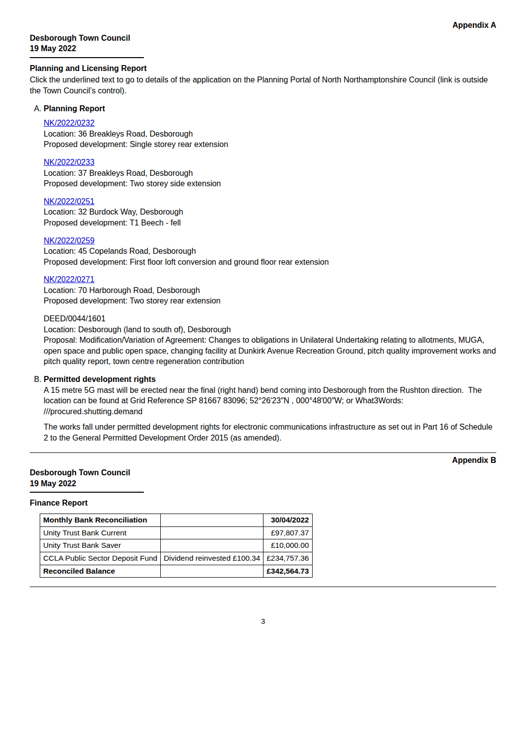Appendix A
Desborough Town Council
19 May 2022
Planning and Licensing Report
Click the underlined text to go to details of the application on the Planning Portal of North Northamptonshire Council (link is outside the Town Council’s control).
Planning Report
NK/2022/0232 Location: 36 Breakleys Road, Desborough Proposed development: Single storey rear extension
NK/2022/0233 Location: 37 Breakleys Road, Desborough Proposed development: Two storey side extension
NK/2022/0251 Location: 32 Burdock Way, Desborough Proposed development: T1 Beech - fell
NK/2022/0259 Location: 45 Copelands Road, Desborough Proposed development: First floor loft conversion and ground floor rear extension
NK/2022/0271 Location: 70 Harborough Road, Desborough Proposed development: Two storey rear extension
DEED/0044/1601 Location: Desborough (land to south of), Desborough Proposal: Modification/Variation of Agreement: Changes to obligations in Unilateral Undertaking relating to allotments, MUGA, open space and public open space, changing facility at Dunkirk Avenue Recreation Ground, pitch quality improvement works and pitch quality report, town centre regeneration contribution
Permitted development rights
A 15 metre 5G mast will be erected near the final (right hand) bend coming into Desborough from the Rushton direction. The location can be found at Grid Reference SP 81667 83096; 52°26′23″N , 000°48′00″W; or What3Words: ///procured.shutting.demand
The works fall under permitted development rights for electronic communications infrastructure as set out in Part 16 of Schedule 2 to the General Permitted Development Order 2015 (as amended).
Appendix B
Desborough Town Council
19 May 2022
Finance Report
| Monthly Bank Reconciliation | | 30/04/2022 |
| --- | --- | --- |
| Unity Trust Bank Current | | £97,807.37 |
| Unity Trust Bank Saver | | £10,000.00 |
| CCLA Public Sector Deposit Fund | Dividend reinvested £100.34 | £234,757.36 |
| Reconciled Balance | | £342,564.73 |
3